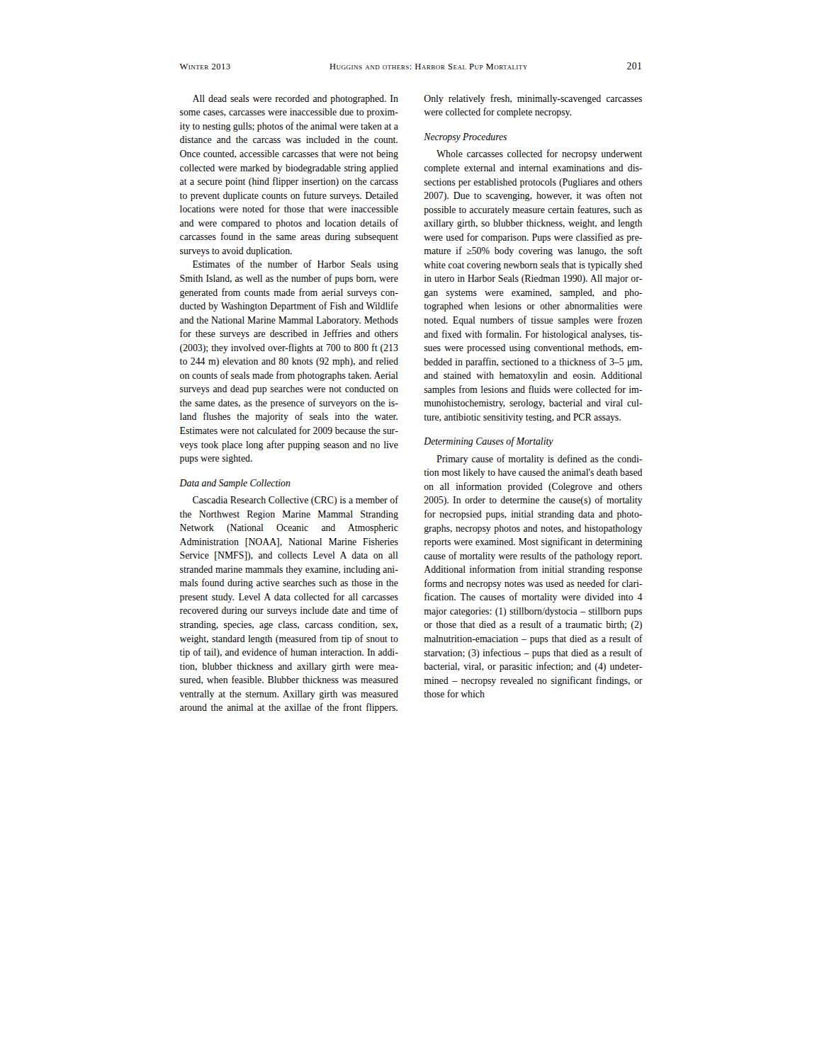Winter 2013 Huggins and others: Harbor Seal Pup Mortality 201
All dead seals were recorded and photographed. In some cases, carcasses were inaccessible due to proximity to nesting gulls; photos of the animal were taken at a distance and the carcass was included in the count. Once counted, accessible carcasses that were not being collected were marked by biodegradable string applied at a secure point (hind flipper insertion) on the carcass to prevent duplicate counts on future surveys. Detailed locations were noted for those that were inaccessible and were compared to photos and location details of carcasses found in the same areas during subsequent surveys to avoid duplication.
Estimates of the number of Harbor Seals using Smith Island, as well as the number of pups born, were generated from counts made from aerial surveys conducted by Washington Department of Fish and Wildlife and the National Marine Mammal Laboratory. Methods for these surveys are described in Jeffries and others (2003); they involved over-flights at 700 to 800 ft (213 to 244 m) elevation and 80 knots (92 mph), and relied on counts of seals made from photographs taken. Aerial surveys and dead pup searches were not conducted on the same dates, as the presence of surveyors on the island flushes the majority of seals into the water. Estimates were not calculated for 2009 because the surveys took place long after pupping season and no live pups were sighted.
Data and Sample Collection
Cascadia Research Collective (CRC) is a member of the Northwest Region Marine Mammal Stranding Network (National Oceanic and Atmospheric Administration [NOAA], National Marine Fisheries Service [NMFS]), and collects Level A data on all stranded marine mammals they examine, including animals found during active searches such as those in the present study. Level A data collected for all carcasses recovered during our surveys include date and time of stranding, species, age class, carcass condition, sex, weight, standard length (measured from tip of snout to tip of tail), and evidence of human interaction. In addition, blubber thickness and axillary girth were measured, when feasible. Blubber thickness was measured ventrally at the sternum. Axillary girth was measured around the animal at the axillae of the front flippers. Only relatively fresh, minimally-scavenged carcasses were collected for complete necropsy.
Necropsy Procedures
Whole carcasses collected for necropsy underwent complete external and internal examinations and dissections per established protocols (Pugliares and others 2007). Due to scavenging, however, it was often not possible to accurately measure certain features, such as axillary girth, so blubber thickness, weight, and length were used for comparison. Pups were classified as premature if ≥50% body covering was lanugo, the soft white coat covering newborn seals that is typically shed in utero in Harbor Seals (Riedman 1990). All major organ systems were examined, sampled, and photographed when lesions or other abnormalities were noted. Equal numbers of tissue samples were frozen and fixed with formalin. For histological analyses, tissues were processed using conventional methods, embedded in paraffin, sectioned to a thickness of 3–5 μm, and stained with hematoxylin and eosin. Additional samples from lesions and fluids were collected for immunohistochemistry, serology, bacterial and viral culture, antibiotic sensitivity testing, and PCR assays.
Determining Causes of Mortality
Primary cause of mortality is defined as the condition most likely to have caused the animal's death based on all information provided (Colegrove and others 2005). In order to determine the cause(s) of mortality for necropsied pups, initial stranding data and photographs, necropsy photos and notes, and histopathology reports were examined. Most significant in determining cause of mortality were results of the pathology report. Additional information from initial stranding response forms and necropsy notes was used as needed for clarification. The causes of mortality were divided into 4 major categories: (1) stillborn/dystocia – stillborn pups or those that died as a result of a traumatic birth; (2) malnutrition-emaciation – pups that died as a result of starvation; (3) infectious – pups that died as a result of bacterial, viral, or parasitic infection; and (4) undetermined – necropsy revealed no significant findings, or those for which